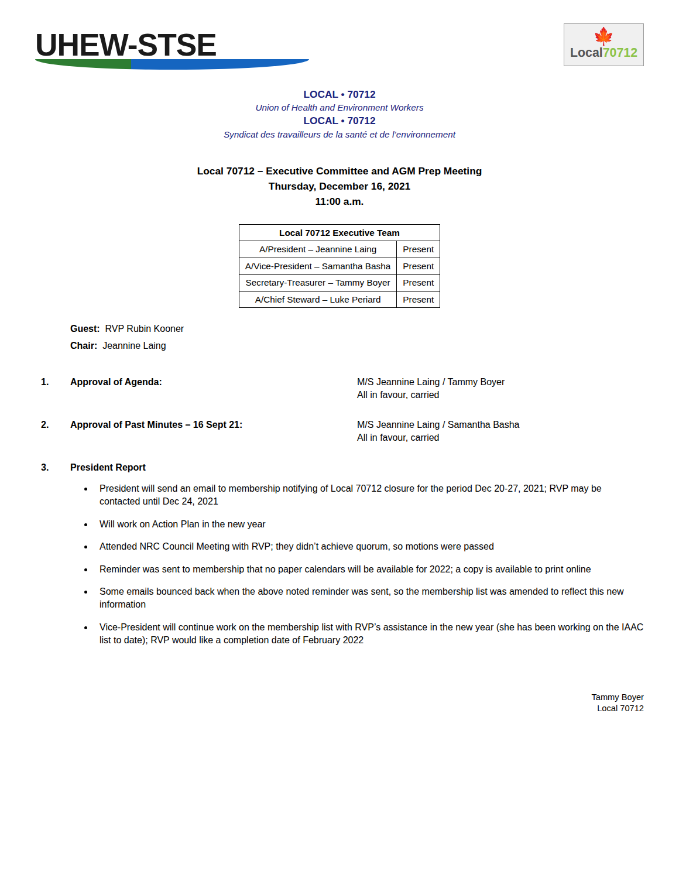UHEW-STSE
🍁
Local 70712
LOCAL • 70712
Union of Health and Environment Workers
LOCAL • 70712
Syndicat des travailleurs de la santé et de l’environnement
Local 70712 – Executive Committee and AGM Prep Meeting
Thursday, December 16, 2021
11:00 a.m.
| Local 70712 Executive Team |
| --- |
| A/President – Jeannine Laing | Present |
| A/Vice-President – Samantha Basha | Present |
| Secretary-Treasurer – Tammy Boyer | Present |
| A/Chief Steward – Luke Periard | Present |
Guest: RVP Rubin Kooner
Chair: Jeannine Laing
1.
Approval of Agenda:
M/S Jeannine Laing / Tammy Boyer
All in favour, carried
2.
Approval of Past Minutes – 16 Sept 21:
M/S Jeannine Laing / Samantha Basha
All in favour, carried
3.
President Report
President will send an email to membership notifying of Local 70712 closure for the period Dec 20-27, 2021; RVP may be contacted until Dec 24, 2021
Will work on Action Plan in the new year
Attended NRC Council Meeting with RVP; they didn’t achieve quorum, so motions were passed
Reminder was sent to membership that no paper calendars will be available for 2022; a copy is available to print online
Some emails bounced back when the above noted reminder was sent, so the membership list was amended to reflect this new information
Vice-President will continue work on the membership list with RVP’s assistance in the new year (she has been working on the IAAC list to date); RVP would like a completion date of February 2022
Tammy Boyer
Local 70712